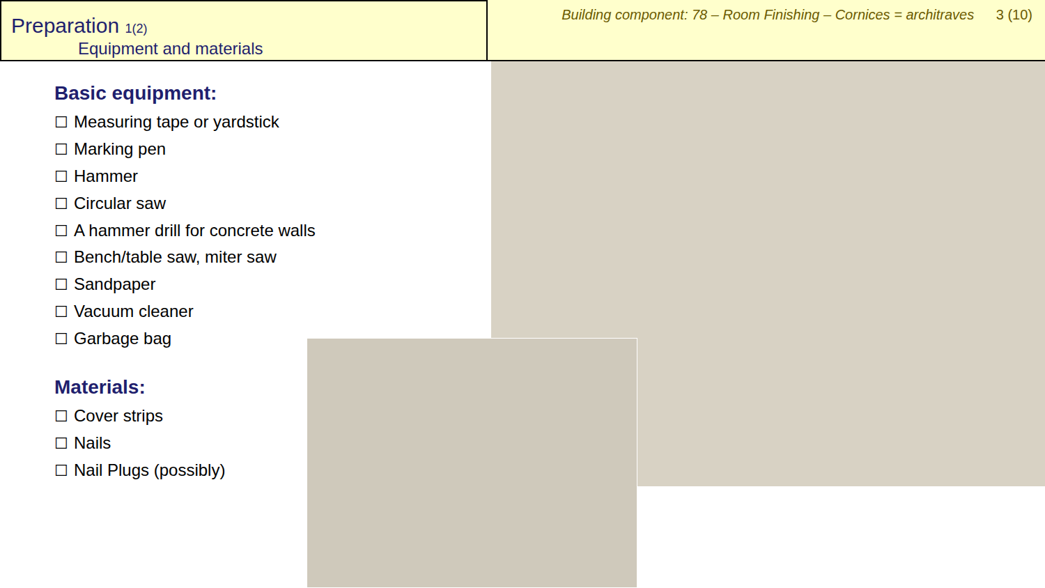Building component: 78 – Room Finishing – Cornices = architraves 3 (10)
Preparation 1(2)
Equipment and materials
Basic equipment:
Measuring tape or yardstick
Marking pen
Hammer
Circular saw
A hammer drill for concrete walls
Bench/table saw, miter saw
Sandpaper
Vacuum cleaner
Garbage bag
Materials:
Cover strips
Nails
Nail Plugs (possibly)